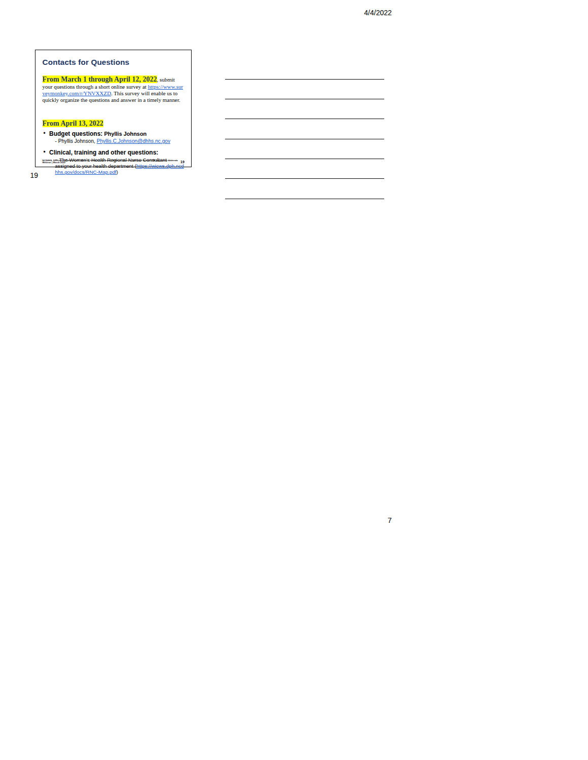4/4/2022
Contacts for Questions
From March 1 through April 12, 2022, submit your questions through a short online survey at https://www.surveymonkey.com/r/YNVXXZD. This survey will enable us to quickly organize the questions and answer in a timely manner.
From April 13, 2022
Budget questions: Phyllis Johnson
- Phyllis Johnson, Phyllis.C.Johnson@dhhs.nc.gov
Clinical, training and other questions:
− The Women's Health Regional Nurse Consultant assigned to your health department (https://wicws.dph.ncdhhs.gov/docs/RNC-Map.pdf)
NCDHHS, Division of Public Health, Women, Infant & Community Wellness Section | Maternal Health LOW Agreement Addenda Webinar | March 2022
19
19
7